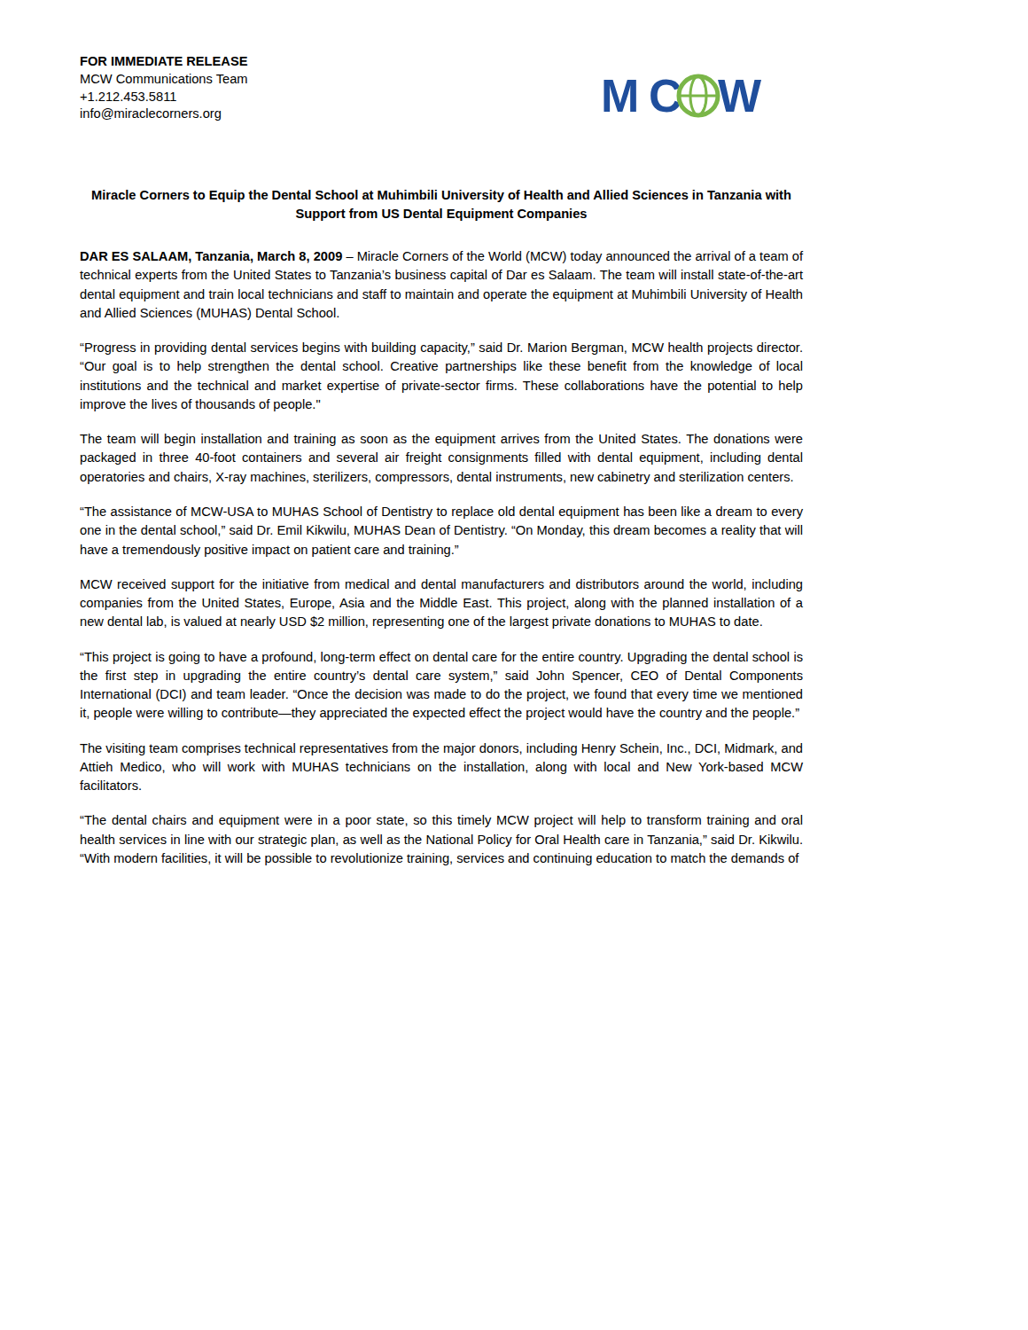FOR IMMEDIATE RELEASE
MCW Communications Team
+1.212.453.5811
info@miraclecorners.org
M C W
Miracle Corners to Equip the Dental School at Muhimbili University of Health and Allied Sciences in Tanzania with Support from US Dental Equipment Companies
DAR ES SALAAM, Tanzania, March 8, 2009 – Miracle Corners of the World (MCW) today announced the arrival of a team of technical experts from the United States to Tanzania’s business capital of Dar es Salaam. The team will install state-of-the-art dental equipment and train local technicians and staff to maintain and operate the equipment at Muhimbili University of Health and Allied Sciences (MUHAS) Dental School.
“Progress in providing dental services begins with building capacity,” said Dr. Marion Bergman, MCW health projects director. “Our goal is to help strengthen the dental school. Creative partnerships like these benefit from the knowledge of local institutions and the technical and market expertise of private-sector firms. These collaborations have the potential to help improve the lives of thousands of people."
The team will begin installation and training as soon as the equipment arrives from the United States. The donations were packaged in three 40-foot containers and several air freight consignments filled with dental equipment, including dental operatories and chairs, X-ray machines, sterilizers, compressors, dental instruments, new cabinetry and sterilization centers.
“The assistance of MCW-USA to MUHAS School of Dentistry to replace old dental equipment has been like a dream to every one in the dental school,” said Dr. Emil Kikwilu, MUHAS Dean of Dentistry. “On Monday, this dream becomes a reality that will have a tremendously positive impact on patient care and training.”
MCW received support for the initiative from medical and dental manufacturers and distributors around the world, including companies from the United States, Europe, Asia and the Middle East. This project, along with the planned installation of a new dental lab, is valued at nearly USD $2 million, representing one of the largest private donations to MUHAS to date.
“This project is going to have a profound, long-term effect on dental care for the entire country. Upgrading the dental school is the first step in upgrading the entire country’s dental care system,” said John Spencer, CEO of Dental Components International (DCI) and team leader. “Once the decision was made to do the project, we found that every time we mentioned it, people were willing to contribute—they appreciated the expected effect the project would have the country and the people.”
The visiting team comprises technical representatives from the major donors, including Henry Schein, Inc., DCI, Midmark, and Attieh Medico, who will work with MUHAS technicians on the installation, along with local and New York-based MCW facilitators.
“The dental chairs and equipment were in a poor state, so this timely MCW project will help to transform training and oral health services in line with our strategic plan, as well as the National Policy for Oral Health care in Tanzania,” said Dr. Kikwilu. “With modern facilities, it will be possible to revolutionize training, services and continuing education to match the demands of